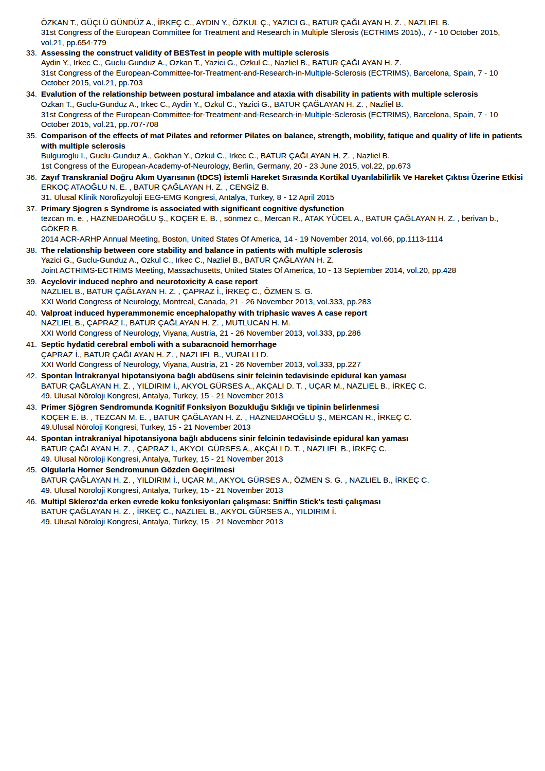ÖZKAN T., GÜÇLÜ GÜNDÜZ A., İRKEÇ C., AYDIN Y., ÖZKUL Ç., YAZICI G., BATUR ÇAĞLAYAN H. Z. , NAZLIEL B.
31st Congress of the European Committee for Treatment and Research in Multiple Slerosis (ECTRIMS 2015)., 7 - 10 October 2015, vol.21, pp.654-779
33.
Assessing the construct validity of BESTest in people with multiple sclerosis
Aydin Y., Irkec C., Guclu-Gunduz A., Ozkan T., Yazici G., Ozkul C., Nazliel B., BATUR ÇAĞLAYAN H. Z.
31st Congress of the European-Committee-for-Treatment-and-Research-in-Multiple-Sclerosis (ECTRIMS), Barcelona, Spain, 7 - 10 October 2015, vol.21, pp.703
34.
Evalution of the relationship between postural imbalance and ataxia with disability in patients with multiple sclerosis
Ozkan T., Guclu-Gunduz A., Irkec C., Aydin Y., Ozkul C., Yazici G., BATUR ÇAĞLAYAN H. Z. , Nazliel B.
31st Congress of the European-Committee-for-Treatment-and-Research-in-Multiple-Sclerosis (ECTRIMS), Barcelona, Spain, 7 - 10 October 2015, vol.21, pp.707-708
35.
Comparison of the effects of mat Pilates and reformer Pilates on balance, strength, mobility, fatique and quality of life in patients with multiple sclerosis
Bulguroglu I., Guclu-Gunduz A., Gokhan Y., Ozkul C., Irkec C., BATUR ÇAĞLAYAN H. Z. , Nazliel B.
1st Congress of the European-Academy-of-Neurology, Berlin, Germany, 20 - 23 June 2015, vol.22, pp.673
36.
Zayıf Transkranial Doğru Akım Uyarısının (tDCS) İstemli Hareket Sırasında Kortikal Uyarılabilirlik Ve Hareket Çıktısı Üzerine Etkisi
ERKOÇ ATAOĞLU N. E. , BATUR ÇAĞLAYAN H. Z. , CENGİZ B.
31. Ulusal Klinik Nörofizyoloji EEG-EMG Kongresi, Antalya, Turkey, 8 - 12 April 2015
37.
Primary Sjogren s Syndrome is associated with significant cognitive dysfunction
tezcan m. e. , HAZNEDAROĞLU Ş., KOÇER E. B. , sönmez c., Mercan R., ATAK YÜCEL A., BATUR ÇAĞLAYAN H. Z. , berivan b., GÖKER B.
2014 ACR-ARHP Annual Meeting, Boston, United States Of America, 14 - 19 November 2014, vol.66, pp.1113-1114
38.
The relationship between core stability and balance in patients with multiple sclerosis
Yazici G., Guclu-Gunduz A., Ozkul C., Irkec C., Nazliel B., BATUR ÇAĞLAYAN H. Z.
Joint ACTRIMS-ECTRIMS Meeting, Massachusetts, United States Of America, 10 - 13 September 2014, vol.20, pp.428
39.
Acyclovir induced nephro and neurotoxicity A case report
NAZLIEL B., BATUR ÇAĞLAYAN H. Z. , ÇAPRAZ İ., İRKEÇ C., ÖZMEN S. G.
XXI World Congress of Neurology, Montreal, Canada, 21 - 26 November 2013, vol.333, pp.283
40.
Valproat induced hyperammonemic encephalopathy with triphasic waves A case report
NAZLIEL B., ÇAPRAZ İ., BATUR ÇAĞLAYAN H. Z. , MUTLUCAN H. M.
XXI World Congress of Neurology, Viyana, Austria, 21 - 26 November 2013, vol.333, pp.286
41.
Septic hydatid cerebral emboli with a subaracnoid hemorrhage
ÇAPRAZ İ., BATUR ÇAĞLAYAN H. Z. , NAZLIEL B., VURALLI D.
XXI World Congress of Neurology, Viyana, Austria, 21 - 26 November 2013, vol.333, pp.227
42.
Spontan İntrakranyal hipotansiyona bağlı abdüsens sinir felcinin tedavisinde epidural kan yaması
BATUR ÇAĞLAYAN H. Z. , YILDIRIM İ., AKYOL GÜRSES A., AKÇALI D. T. , UÇAR M., NAZLIEL B., İRKEÇ C.
49. Ulusal Nöroloji Kongresi, Antalya, Turkey, 15 - 21 November 2013
43.
Primer Sjögren Sendromunda Kognitif Fonksiyon Bozukluğu Sıklığı ve tipinin belirlenmesi
KOÇER E. B. , TEZCAN M. E. , BATUR ÇAĞLAYAN H. Z. , HAZNEDAROĞLU Ş., MERCAN R., İRKEÇ C.
49.Ulusal Nöroloji Kongresi, Turkey, 15 - 21 November 2013
44.
Spontan intrakraniyal hipotansiyona bağlı abducens sinir felcinin tedavisinde epidural kan yaması
BATUR ÇAĞLAYAN H. Z. , ÇAPRAZ İ., AKYOL GÜRSES A., AKÇALI D. T. , NAZLIEL B., İRKEÇ C.
49. Ulusal Nöroloji Kongresi, Antalya, Turkey, 15 - 21 November 2013
45.
Olgularla Horner Sendromunun Gözden Geçirilmesi
BATUR ÇAĞLAYAN H. Z. , YILDIRIM İ., UÇAR M., AKYOL GÜRSES A., ÖZMEN S. G. , NAZLIEL B., İRKEÇ C.
49. Ulusal Nöroloji Kongresi, Antalya, Turkey, 15 - 21 November 2013
46.
Multipl Skleroz'da erken evrede koku fonksiyonları çalışması: Sniffin Stick's testi çalışması
BATUR ÇAĞLAYAN H. Z. , İRKEÇ C., NAZLIEL B., AKYOL GÜRSES A., YILDIRIM İ.
49. Ulusal Nöroloji Kongresi, Antalya, Turkey, 15 - 21 November 2013